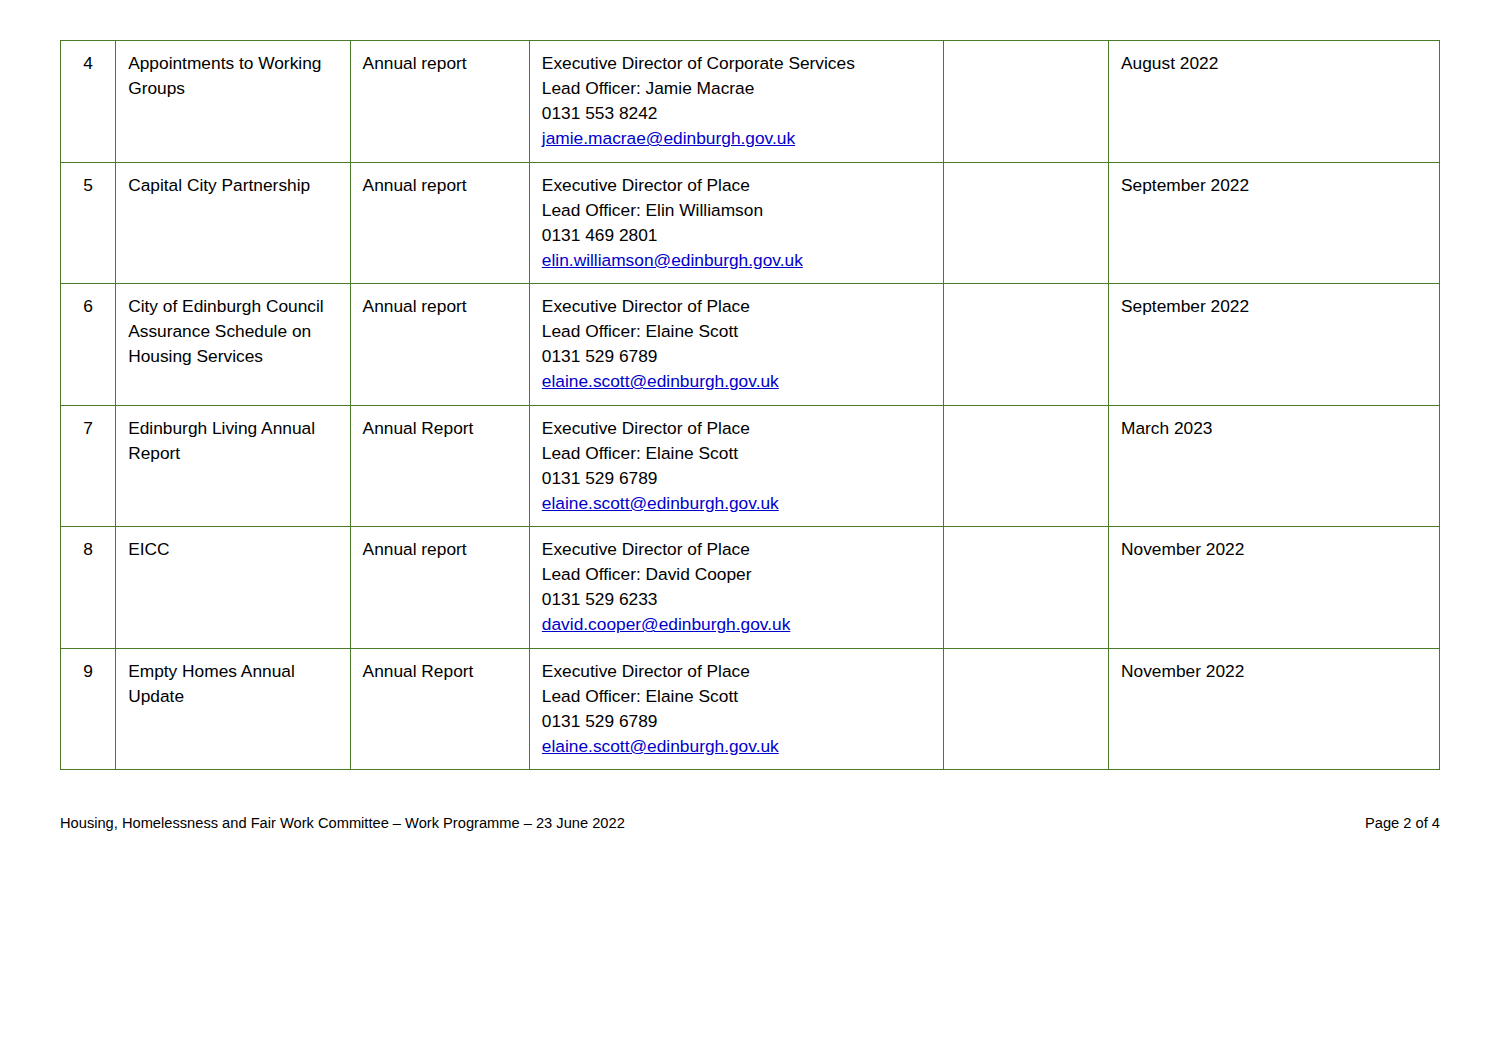| 4 | Appointments to Working Groups | Annual report | Executive Director of Corporate Services Lead Officer: Jamie Macrae 0131 553 8242 jamie.macrae@edinburgh.gov.uk | | August 2022 |
| 5 | Capital City Partnership | Annual report | Executive Director of Place Lead Officer: Elin Williamson 0131 469 2801 elin.williamson@edinburgh.gov.uk | | September 2022 |
| 6 | City of Edinburgh Council Assurance Schedule on Housing Services | Annual report | Executive Director of Place Lead Officer: Elaine Scott 0131 529 6789 elaine.scott@edinburgh.gov.uk | | September 2022 |
| 7 | Edinburgh Living Annual Report | Annual Report | Executive Director of Place Lead Officer: Elaine Scott 0131 529 6789 elaine.scott@edinburgh.gov.uk | | March 2023 |
| 8 | EICC | Annual report | Executive Director of Place Lead Officer: David Cooper 0131 529 6233 david.cooper@edinburgh.gov.uk | | November 2022 |
| 9 | Empty Homes Annual Update | Annual Report | Executive Director of Place Lead Officer: Elaine Scott 0131 529 6789 elaine.scott@edinburgh.gov.uk | | November 2022 |
Housing, Homelessness and Fair Work Committee – Work Programme – 23 June 2022 Page 2 of 4